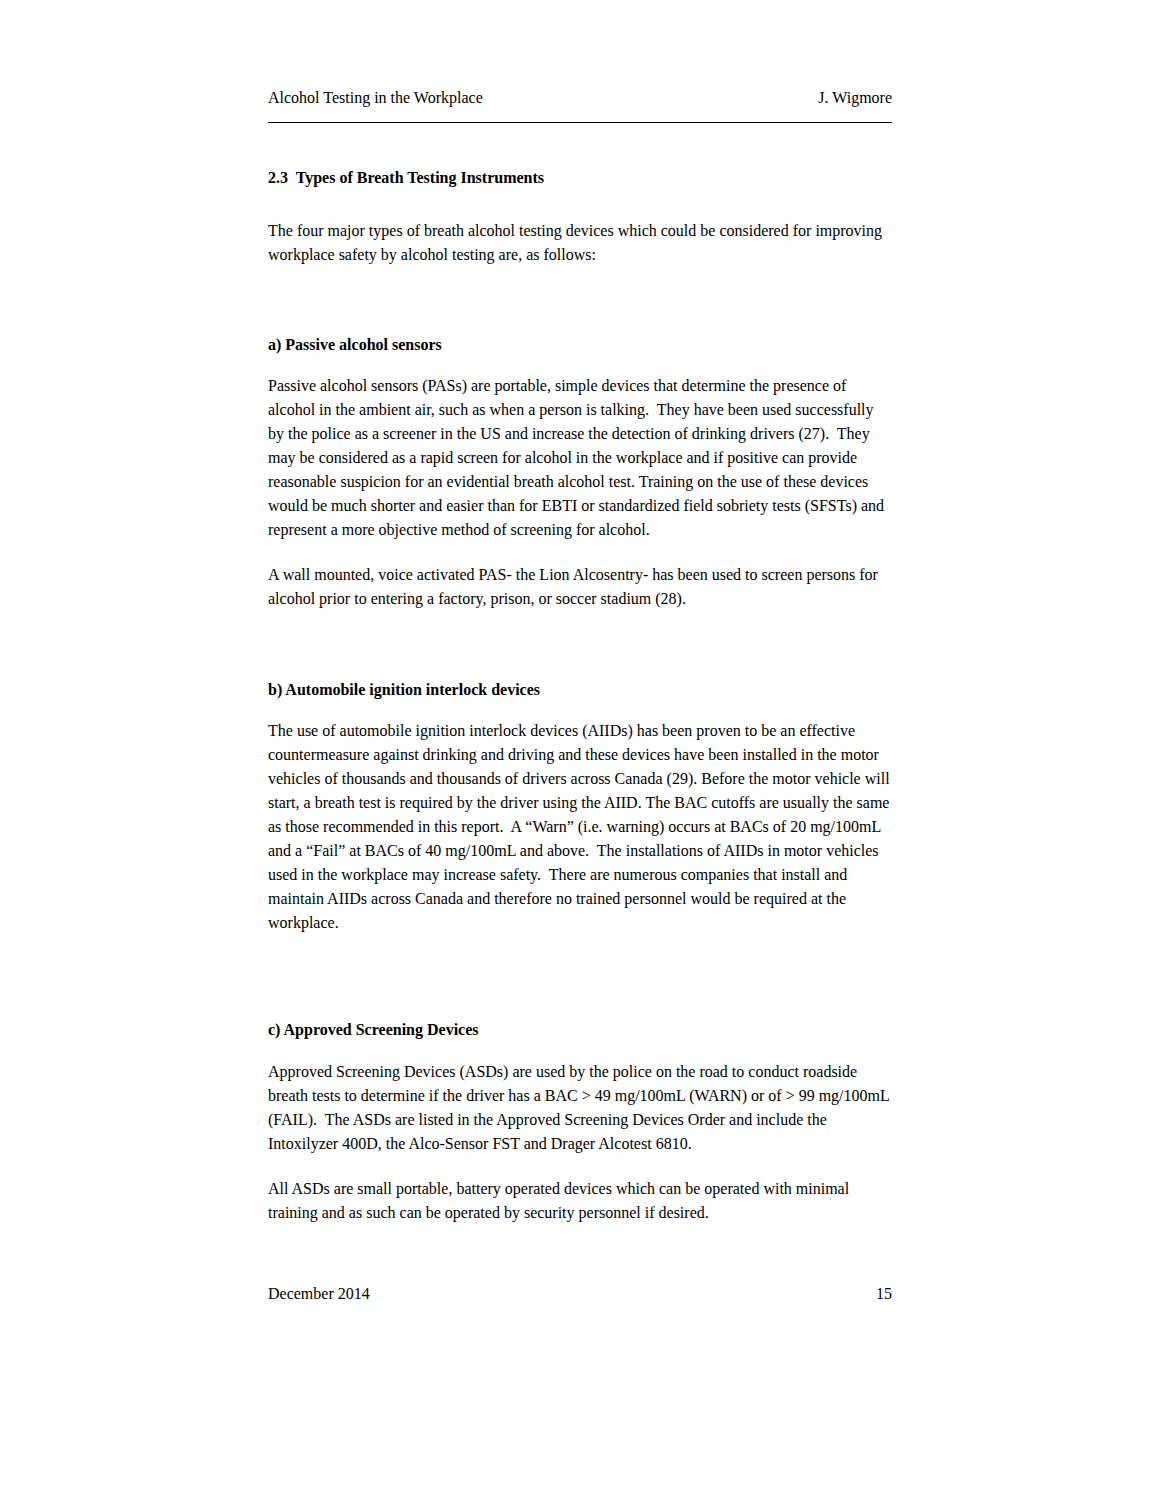Alcohol Testing in the Workplace J. Wigmore
2.3 Types of Breath Testing Instruments
The four major types of breath alcohol testing devices which could be considered for improving workplace safety by alcohol testing are, as follows:
a) Passive alcohol sensors
Passive alcohol sensors (PASs) are portable, simple devices that determine the presence of alcohol in the ambient air, such as when a person is talking. They have been used successfully by the police as a screener in the US and increase the detection of drinking drivers (27). They may be considered as a rapid screen for alcohol in the workplace and if positive can provide reasonable suspicion for an evidential breath alcohol test. Training on the use of these devices would be much shorter and easier than for EBTI or standardized field sobriety tests (SFSTs) and represent a more objective method of screening for alcohol.
A wall mounted, voice activated PAS- the Lion Alcosentry- has been used to screen persons for alcohol prior to entering a factory, prison, or soccer stadium (28).
b) Automobile ignition interlock devices
The use of automobile ignition interlock devices (AIIDs) has been proven to be an effective countermeasure against drinking and driving and these devices have been installed in the motor vehicles of thousands and thousands of drivers across Canada (29). Before the motor vehicle will start, a breath test is required by the driver using the AIID. The BAC cutoffs are usually the same as those recommended in this report. A “Warn” (i.e. warning) occurs at BACs of 20 mg/100mL and a “Fail” at BACs of 40 mg/100mL and above. The installations of AIIDs in motor vehicles used in the workplace may increase safety. There are numerous companies that install and maintain AIIDs across Canada and therefore no trained personnel would be required at the workplace.
c) Approved Screening Devices
Approved Screening Devices (ASDs) are used by the police on the road to conduct roadside breath tests to determine if the driver has a BAC > 49 mg/100mL (WARN) or of > 99 mg/100mL (FAIL). The ASDs are listed in the Approved Screening Devices Order and include the Intoxilyzer 400D, the Alco-Sensor FST and Drager Alcotest 6810.
All ASDs are small portable, battery operated devices which can be operated with minimal training and as such can be operated by security personnel if desired.
December 2014 15